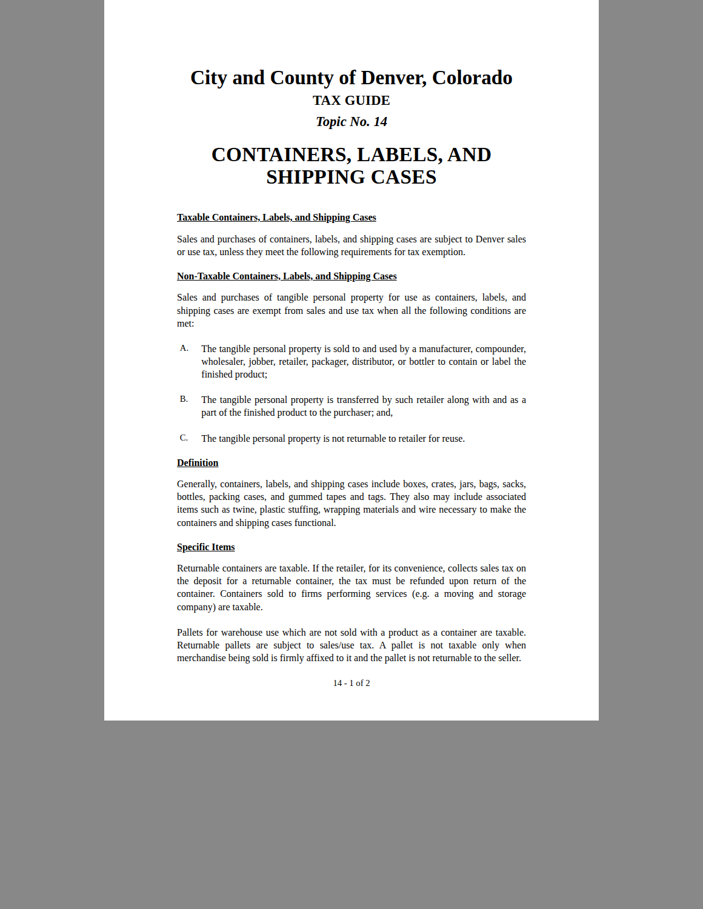City and County of Denver, Colorado
TAX GUIDE
Topic No. 14
CONTAINERS, LABELS, AND SHIPPING CASES
Taxable Containers, Labels, and Shipping Cases
Sales and purchases of containers, labels, and shipping cases are subject to Denver sales or use tax, unless they meet the following requirements for tax exemption.
Non-Taxable Containers, Labels, and Shipping Cases
Sales and purchases of tangible personal property for use as containers, labels, and shipping cases are exempt from sales and use tax when all the following conditions are met:
A. The tangible personal property is sold to and used by a manufacturer, compounder, wholesaler, jobber, retailer, packager, distributor, or bottler to contain or label the finished product;
B. The tangible personal property is transferred by such retailer along with and as a part of the finished product to the purchaser; and,
C. The tangible personal property is not returnable to retailer for reuse.
Definition
Generally, containers, labels, and shipping cases include boxes, crates, jars, bags, sacks, bottles, packing cases, and gummed tapes and tags. They also may include associated items such as twine, plastic stuffing, wrapping materials and wire necessary to make the containers and shipping cases functional.
Specific Items
Returnable containers are taxable. If the retailer, for its convenience, collects sales tax on the deposit for a returnable container, the tax must be refunded upon return of the container. Containers sold to firms performing services (e.g. a moving and storage company) are taxable.
Pallets for warehouse use which are not sold with a product as a container are taxable. Returnable pallets are subject to sales/use tax. A pallet is not taxable only when merchandise being sold is firmly affixed to it and the pallet is not returnable to the seller.
14 - 1 of 2